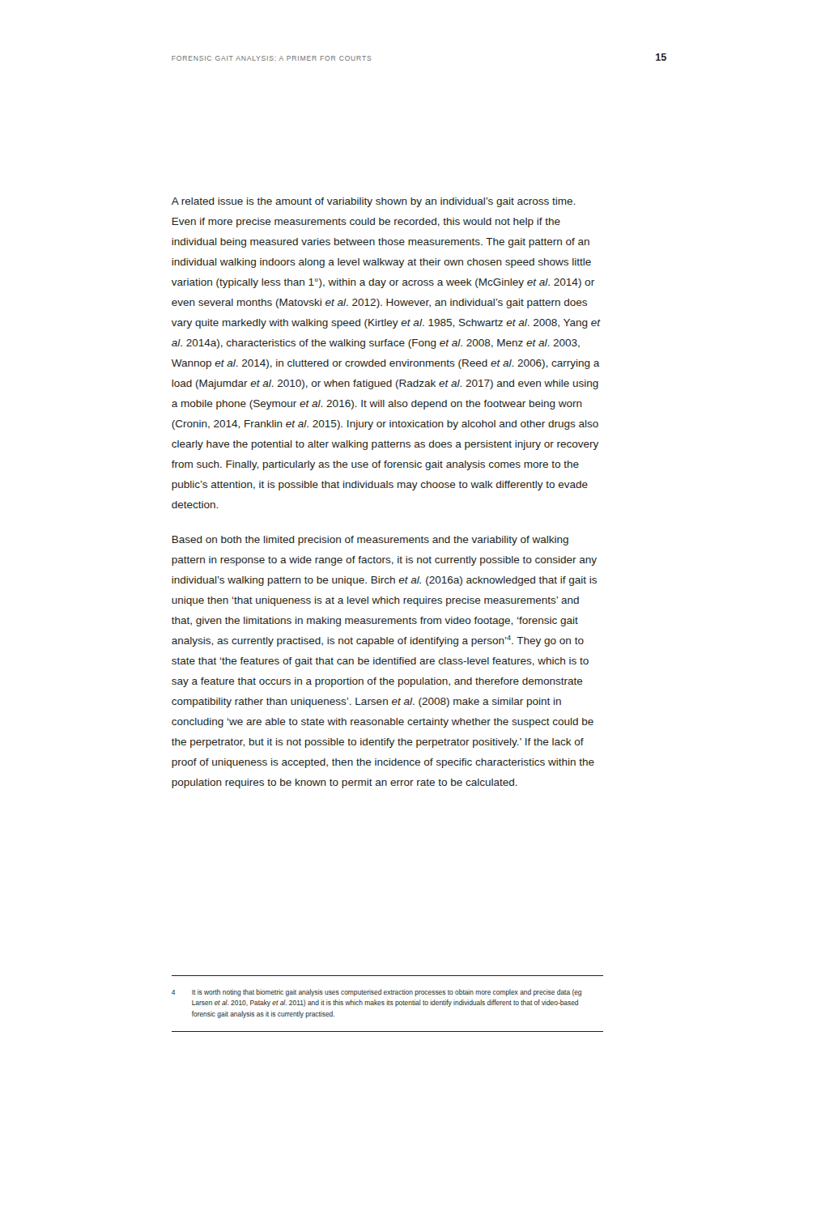Forensic gait analysis: a primer for courts 15
A related issue is the amount of variability shown by an individual’s gait across time. Even if more precise measurements could be recorded, this would not help if the individual being measured varies between those measurements. The gait pattern of an individual walking indoors along a level walkway at their own chosen speed shows little variation (typically less than 1°), within a day or across a week (McGinley et al. 2014) or even several months (Matovski et al. 2012). However, an individual’s gait pattern does vary quite markedly with walking speed (Kirtley et al. 1985, Schwartz et al. 2008, Yang et al. 2014a), characteristics of the walking surface (Fong et al. 2008, Menz et al. 2003, Wannop et al. 2014), in cluttered or crowded environments (Reed et al. 2006), carrying a load (Majumdar et al. 2010), or when fatigued (Radzak et al. 2017) and even while using a mobile phone (Seymour et al. 2016). It will also depend on the footwear being worn (Cronin, 2014, Franklin et al. 2015). Injury or intoxication by alcohol and other drugs also clearly have the potential to alter walking patterns as does a persistent injury or recovery from such. Finally, particularly as the use of forensic gait analysis comes more to the public’s attention, it is possible that individuals may choose to walk differently to evade detection.
Based on both the limited precision of measurements and the variability of walking pattern in response to a wide range of factors, it is not currently possible to consider any individual’s walking pattern to be unique. Birch et al. (2016a) acknowledged that if gait is unique then ‘that uniqueness is at a level which requires precise measurements’ and that, given the limitations in making measurements from video footage, ‘forensic gait analysis, as currently practised, is not capable of identifying a person’4. They go on to state that ‘the features of gait that can be identified are class-level features, which is to say a feature that occurs in a proportion of the population, and therefore demonstrate compatibility rather than uniqueness’. Larsen et al. (2008) make a similar point in concluding ‘we are able to state with reasonable certainty whether the suspect could be the perpetrator, but it is not possible to identify the perpetrator positively.’ If the lack of proof of uniqueness is accepted, then the incidence of specific characteristics within the population requires to be known to permit an error rate to be calculated.
4 It is worth noting that biometric gait analysis uses computerised extraction processes to obtain more complex and precise data (eg Larsen et al. 2010, Pataky et al. 2011) and it is this which makes its potential to identify individuals different to that of video-based forensic gait analysis as it is currently practised.